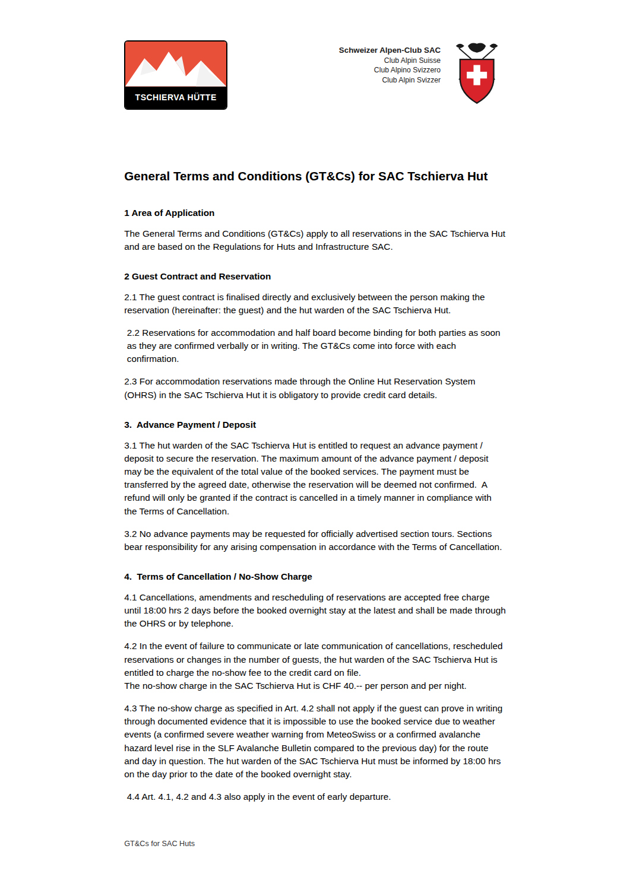TSCHIERVA HÜTTE
Schweizer Alpen-Club SAC
Club Alpin Suisse
Club Alpino Svizzero
Club Alpin Svizzer
General Terms and Conditions (GT&Cs) for SAC Tschierva Hut
1 Area of Application
The General Terms and Conditions (GT&Cs) apply to all reservations in the SAC Tschierva Hut and are based on the Regulations for Huts and Infrastructure SAC.
2 Guest Contract and Reservation
2.1 The guest contract is finalised directly and exclusively between the person making the reservation (hereinafter: the guest) and the hut warden of the SAC Tschierva Hut.
2.2 Reservations for accommodation and half board become binding for both parties as soon as they are confirmed verbally or in writing. The GT&Cs come into force with each confirmation.
2.3 For accommodation reservations made through the Online Hut Reservation System (OHRS) in the SAC Tschierva Hut it is obligatory to provide credit card details.
3. Advance Payment / Deposit
3.1 The hut warden of the SAC Tschierva Hut is entitled to request an advance payment / deposit to secure the reservation. The maximum amount of the advance payment / deposit may be the equivalent of the total value of the booked services. The payment must be transferred by the agreed date, otherwise the reservation will be deemed not confirmed. A refund will only be granted if the contract is cancelled in a timely manner in compliance with the Terms of Cancellation.
3.2 No advance payments may be requested for officially advertised section tours. Sections bear responsibility for any arising compensation in accordance with the Terms of Cancellation.
4. Terms of Cancellation / No-Show Charge
4.1 Cancellations, amendments and rescheduling of reservations are accepted free charge until 18:00 hrs 2 days before the booked overnight stay at the latest and shall be made through the OHRS or by telephone.
4.2 In the event of failure to communicate or late communication of cancellations, rescheduled reservations or changes in the number of guests, the hut warden of the SAC Tschierva Hut is entitled to charge the no-show fee to the credit card on file.
The no-show charge in the SAC Tschierva Hut is CHF 40.-- per person and per night.
4.3 The no-show charge as specified in Art. 4.2 shall not apply if the guest can prove in writing through documented evidence that it is impossible to use the booked service due to weather events (a confirmed severe weather warning from MeteoSwiss or a confirmed avalanche hazard level rise in the SLF Avalanche Bulletin compared to the previous day) for the route and day in question. The hut warden of the SAC Tschierva Hut must be informed by 18:00 hrs on the day prior to the date of the booked overnight stay.
4.4 Art. 4.1, 4.2 and 4.3 also apply in the event of early departure.
GT&Cs for SAC Huts